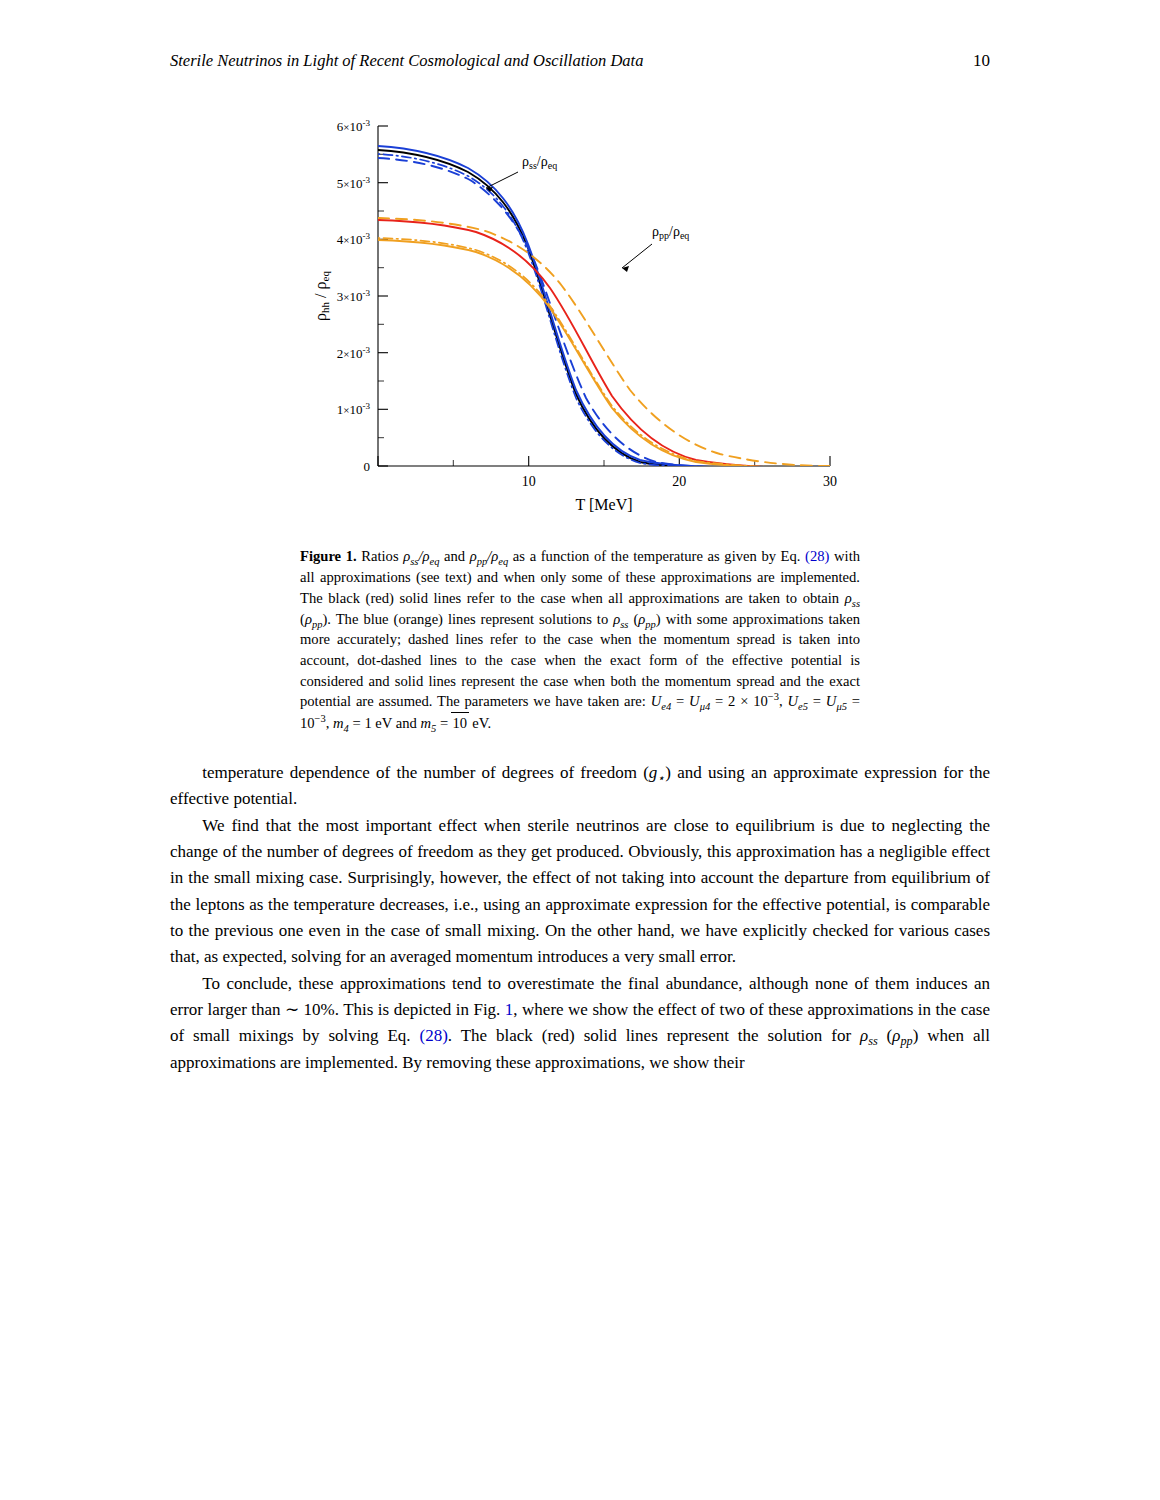Sterile Neutrinos in Light of Recent Cosmological and Oscillation Data 10
0 1×10-3 2×10-3 3×10-3 4×10-3 5×10-3 6×10-3 10 20 30 T [MeV] ρhh / ρeq ρss/ρeq ρpp/ρeq
Figure 1. Ratios ρss/ρeq and ρpp/ρeq as a function of the temperature as given by Eq. (28) with all approximations (see text) and when only some of these approximations are implemented. The black (red) solid lines refer to the case when all approximations are taken to obtain ρss (ρpp). The blue (orange) lines represent solutions to ρss (ρpp) with some approximations taken more accurately; dashed lines refer to the case when the momentum spread is taken into account, dot-dashed lines to the case when the exact form of the effective potential is considered and solid lines represent the case when both the momentum spread and the exact potential are assumed. The parameters we have taken are: Ue4 = Uμ4 = 2 × 10−3, Ue5 = Uμ5 = 10−3, m4 = 1 eV and m5 = 10 eV.
temperature dependence of the number of degrees of freedom (g⋆) and using an approximate expression for the effective potential.
We find that the most important effect when sterile neutrinos are close to equilibrium is due to neglecting the change of the number of degrees of freedom as they get produced. Obviously, this approximation has a negligible effect in the small mixing case. Surprisingly, however, the effect of not taking into account the departure from equilibrium of the leptons as the temperature decreases, i.e., using an approximate expression for the effective potential, is comparable to the previous one even in the case of small mixing. On the other hand, we have explicitly checked for various cases that, as expected, solving for an averaged momentum introduces a very small error.
To conclude, these approximations tend to overestimate the final abundance, although none of them induces an error larger than ∼ 10%. This is depicted in Fig. 1, where we show the effect of two of these approximations in the case of small mixings by solving Eq. (28). The black (red) solid lines represent the solution for ρss (ρpp) when all approximations are implemented. By removing these approximations, we show their